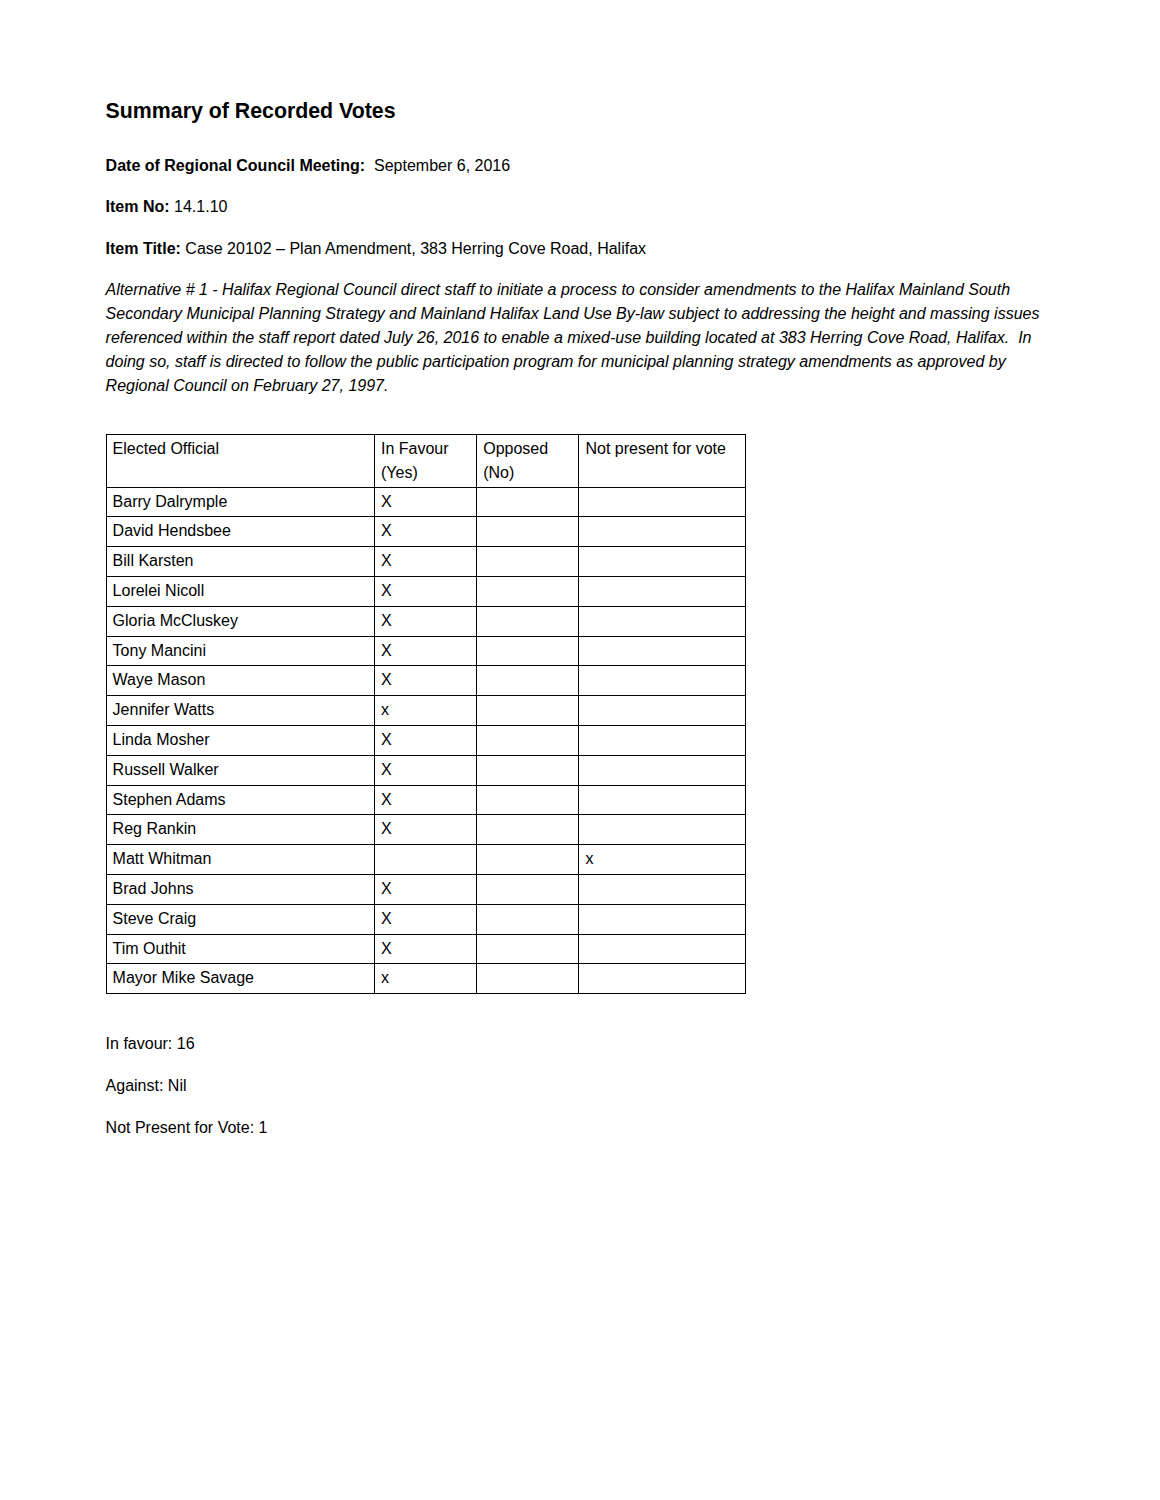Summary of Recorded Votes
Date of Regional Council Meeting: September 6, 2016
Item No: 14.1.10
Item Title: Case 20102 – Plan Amendment, 383 Herring Cove Road, Halifax
Alternative # 1 - Halifax Regional Council direct staff to initiate a process to consider amendments to the Halifax Mainland South Secondary Municipal Planning Strategy and Mainland Halifax Land Use By-law subject to addressing the height and massing issues referenced within the staff report dated July 26, 2016 to enable a mixed-use building located at 383 Herring Cove Road, Halifax. In doing so, staff is directed to follow the public participation program for municipal planning strategy amendments as approved by Regional Council on February 27, 1997.
| Elected Official | In Favour (Yes) | Opposed (No) | Not present for vote |
| --- | --- | --- | --- |
| Barry Dalrymple | X | | |
| David Hendsbee | X | | |
| Bill Karsten | X | | |
| Lorelei Nicoll | X | | |
| Gloria McCluskey | X | | |
| Tony Mancini | X | | |
| Waye Mason | X | | |
| Jennifer Watts | x | | |
| Linda Mosher | X | | |
| Russell Walker | X | | |
| Stephen Adams | X | | |
| Reg Rankin | X | | |
| Matt Whitman | | | x |
| Brad Johns | X | | |
| Steve Craig | X | | |
| Tim Outhit | X | | |
| Mayor Mike Savage | x | | |
In favour: 16
Against: Nil
Not Present for Vote: 1